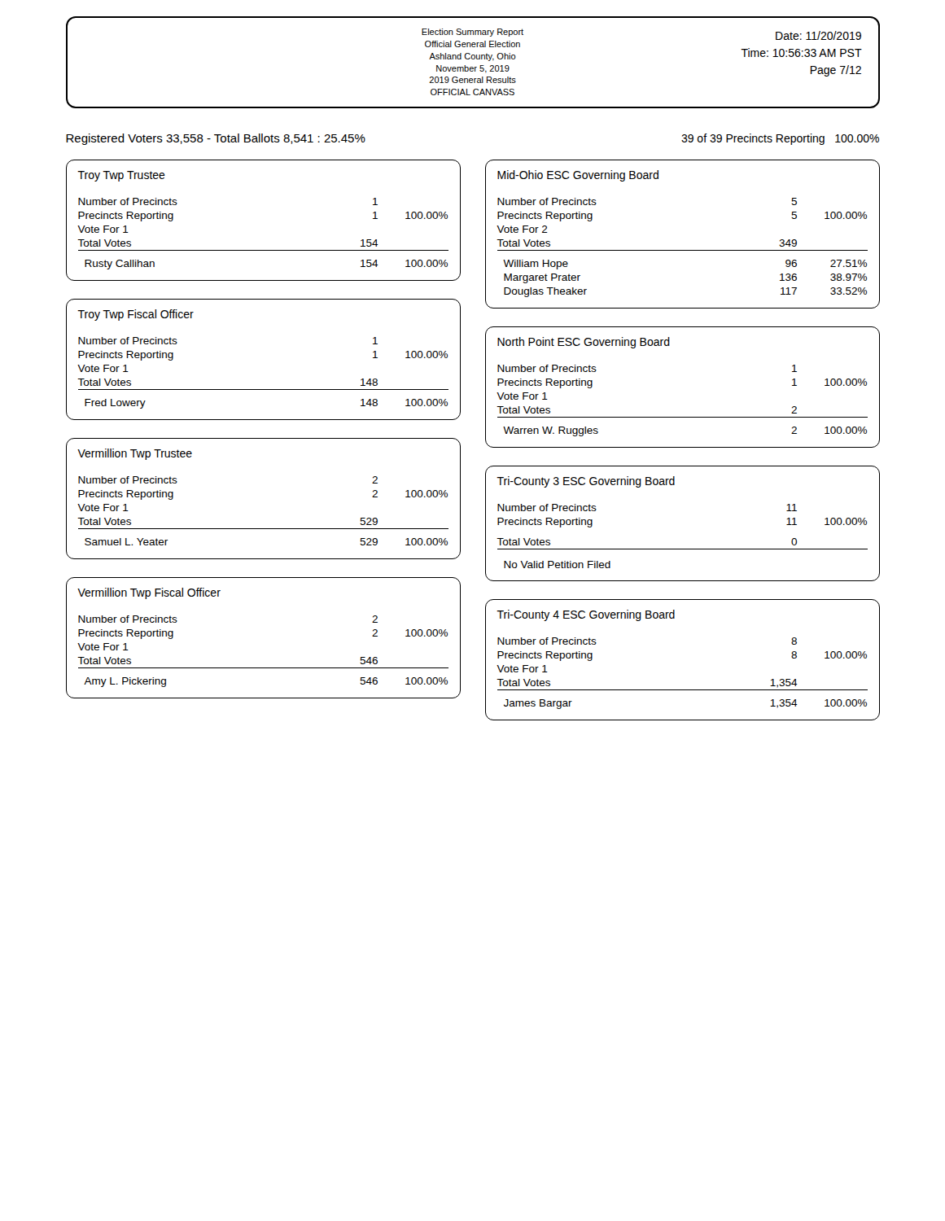Election Summary Report
Official General Election
Ashland County, Ohio
November 5, 2019
2019 General Results
OFFICIAL CANVASS
Date: 11/20/2019
Time: 10:56:33 AM PST
Page 7/12
Registered Voters 33,558 - Total Ballots 8,541 : 25.45%
39 of 39 Precincts Reporting 100.00%
Troy Twp Trustee
| Number of Precincts | 1 | |
| Precincts Reporting | 1 | 100.00% |
| Vote For 1 | | |
| Total Votes | 154 | |
| Rusty Callihan | 154 | 100.00% |
Troy Twp Fiscal Officer
| Number of Precincts | 1 | |
| Precincts Reporting | 1 | 100.00% |
| Vote For 1 | | |
| Total Votes | 148 | |
| Fred Lowery | 148 | 100.00% |
Vermillion Twp Trustee
| Number of Precincts | 2 | |
| Precincts Reporting | 2 | 100.00% |
| Vote For 1 | | |
| Total Votes | 529 | |
| Samuel L. Yeater | 529 | 100.00% |
Vermillion Twp Fiscal Officer
| Number of Precincts | 2 | |
| Precincts Reporting | 2 | 100.00% |
| Vote For 1 | | |
| Total Votes | 546 | |
| Amy L. Pickering | 546 | 100.00% |
Mid-Ohio ESC Governing Board
| Number of Precincts | 5 | |
| Precincts Reporting | 5 | 100.00% |
| Vote For 2 | | |
| Total Votes | 349 | |
| William Hope | 96 | 27.51% |
| Margaret Prater | 136 | 38.97% |
| Douglas Theaker | 117 | 33.52% |
North Point ESC Governing Board
| Number of Precincts | 1 | |
| Precincts Reporting | 1 | 100.00% |
| Vote For 1 | | |
| Total Votes | 2 | |
| Warren W. Ruggles | 2 | 100.00% |
Tri-County 3 ESC Governing Board
| Number of Precincts | 11 | |
| Precincts Reporting | 11 | 100.00% |
| Total Votes | 0 | |
No Valid Petition Filed
Tri-County 4 ESC Governing Board
| Number of Precincts | 8 | |
| Precincts Reporting | 8 | 100.00% |
| Vote For 1 | | |
| Total Votes | 1,354 | |
| James Bargar | 1,354 | 100.00% |